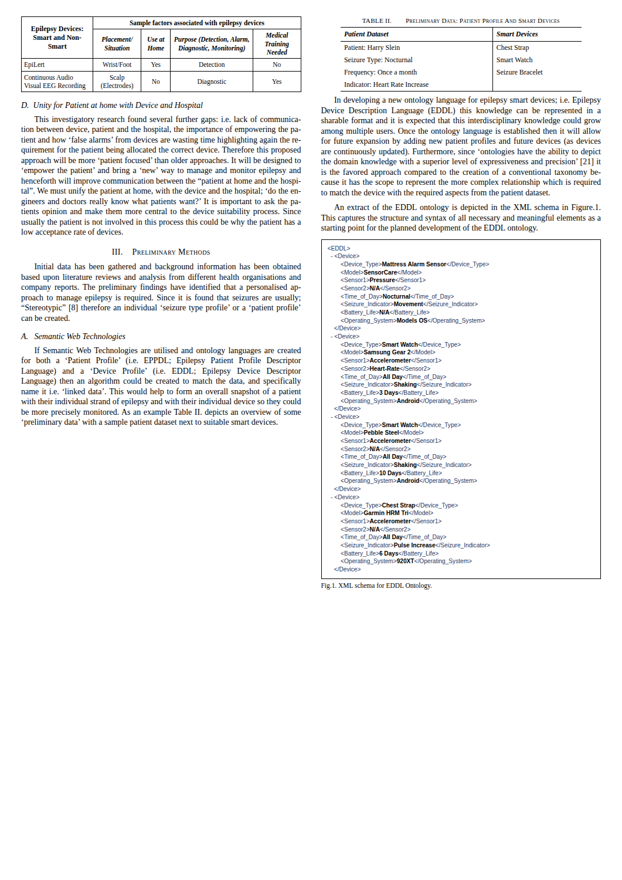| Epilepsy Devices: Smart and Non-Smart | Sample factors associated with epilepsy devices |
| Placement/ Situation | Use at Home | Purpose (Detection, Alarm, Diagnostic, Monitoring) | Medical Training Needed |
| EpiLert | Wrist/Foot | Yes | Detection | No |
| Continuous Audio Visual EEG Recording | Scalp (Electrodes) | No | Diagnostic | Yes |
D. Unity for Patient at home with Device and Hospital
This investigatory research found several further gaps: i.e. lack of communication between device, patient and the hospital, the importance of empowering the patient and how ‘false alarms’ from devices are wasting time highlighting again the requirement for the patient being allocated the correct device. Therefore this proposed approach will be more ‘patient focused’ than older approaches. It will be designed to ‘empower the patient’ and bring a ‘new’ way to manage and monitor epilepsy and henceforth will improve communication between the “patient at home and the hospital”. We must unify the patient at home, with the device and the hospital; ‘do the engineers and doctors really know what patients want?’ It is important to ask the patients opinion and make them more central to the device suitability process. Since usually the patient is not involved in this process this could be why the patient has a low acceptance rate of devices.
III. Preliminary Methods
Initial data has been gathered and background information has been obtained based upon literature reviews and analysis from different health organisations and company reports. The preliminary findings have identified that a personalised approach to manage epilepsy is required. Since it is found that seizures are usually; “Stereotypic” [8] therefore an individual ‘seizure type profile’ or a ‘patient profile’ can be created.
A. Semantic Web Technologies
If Semantic Web Technologies are utilised and ontology languages are created for both a ‘Patient Profile’ (i.e. EPPDL; Epilepsy Patient Profile Descriptor Language) and a ‘Device Profile’ (i.e. EDDL; Epilepsy Device Descriptor Language) then an algorithm could be created to match the data, and specifically name it i.e. ‘linked data’. This would help to form an overall snapshot of a patient with their individual strand of epilepsy and with their individual device so they could be more precisely monitored. As an example Table II. depicts an overview of some ‘preliminary data’ with a sample patient dataset next to suitable smart devices.
TABLE II. Preliminary Data: Patient Profile And Smart Devices
| Patient Dataset | Smart Devices |
| --- | --- |
| Patient: Harry Slein | Chest Strap |
| Seizure Type: Nocturnal | Smart Watch |
| Frequency: Once a month | Seizure Bracelet |
| Indicator: Heart Rate Increase | |
In developing a new ontology language for epilepsy smart devices; i.e. Epilepsy Device Description Language (EDDL) this knowledge can be represented in a sharable format and it is expected that this interdisciplinary knowledge could grow among multiple users. Once the ontology language is established then it will allow for future expansion by adding new patient profiles and future devices (as devices are continuously updated). Furthermore, since ‘ontologies have the ability to depict the domain knowledge with a superior level of expressiveness and precision’ [21] it is the favored approach compared to the creation of a conventional taxonomy because it has the scope to represent the more complex relationship which is required to match the device with the required aspects from the patient dataset.
An extract of the EDDL ontology is depicted in the XML schema in Figure.1. This captures the structure and syntax of all necessary and meaningful elements as a starting point for the planned development of the EDDL ontology.
<EDDL> - <Device> <Device_Type>Mattress Alarm Sensor</Device_Type> <Model>SensorCare</Model> <Sensor1>Pressure</Sensor1> <Sensor2>N/A</Sensor2> <Time_of_Day>Nocturnal</Time_of_Day> <Seizure_Indicator>Movement</Seizure_Indicator> <Battery_Life>N/A</Battery_Life> <Operating_System>Models OS</Operating_System> </Device> - <Device> <Device_Type>Smart Watch</Device_Type> <Model>Samsung Gear 2</Model> <Sensor1>Accelerometer</Sensor1> <Sensor2>Heart-Rate</Sensor2> <Time_of_Day>All Day</Time_of_Day> <Seizure_Indicator>Shaking</Seizure_Indicator> <Battery_Life>3 Days</Battery_Life> <Operating_System>Android</Operating_System> </Device> - <Device> <Device_Type>Smart Watch</Device_Type> <Model>Pebble Steel</Model> <Sensor1>Accelerometer</Sensor1> <Sensor2>N/A</Sensor2> <Time_of_Day>All Day</Time_of_Day> <Seizure_Indicator>Shaking</Seizure_Indicator> <Battery_Life>10 Days</Battery_Life> <Operating_System>Android</Operating_System> </Device> - <Device> <Device_Type>Chest Strap</Device_Type> <Model>Garmin HRM Tri</Model> <Sensor1>Accelerometer</Sensor1> <Sensor2>N/A</Sensor2> <Time_of_Day>All Day</Time_of_Day> <Seizure_Indicator>Pulse Increase</Seizure_Indicator> <Battery_Life>6 Days</Battery_Life> <Operating_System>920XT</Operating_System> </Device>
Fig.1. XML schema for EDDL Ontology.